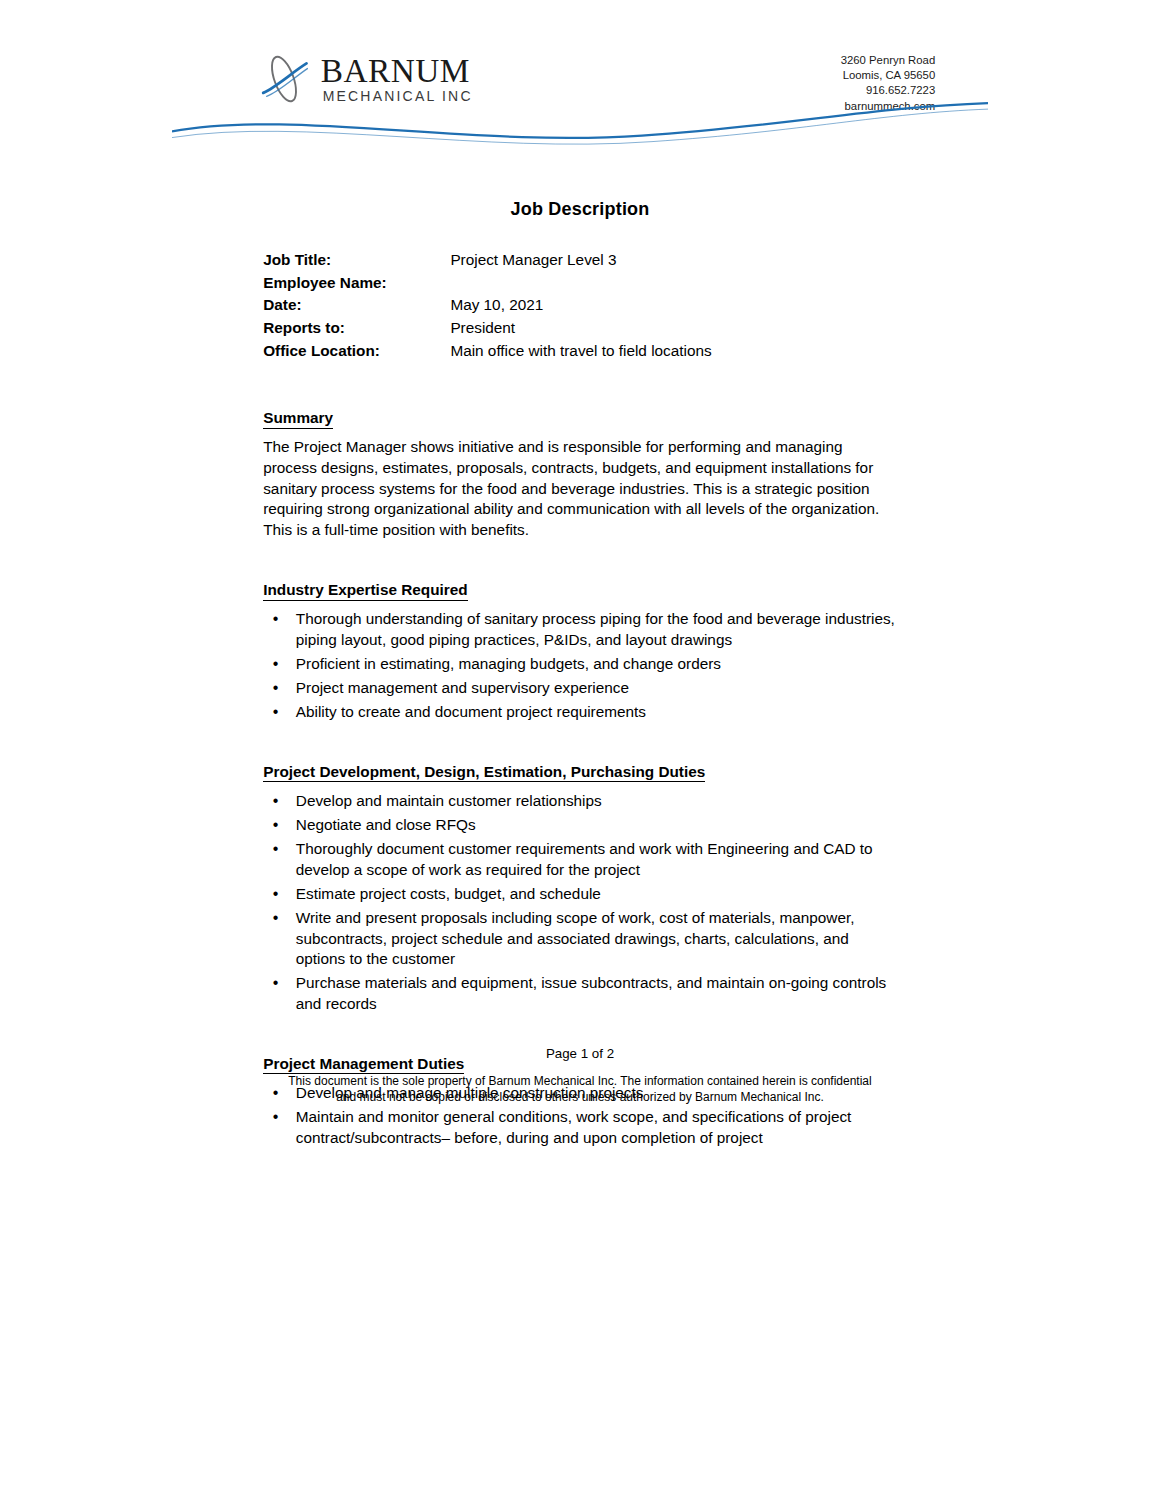BARNUM
MECHANICAL INC
3260 Penryn Road
Loomis, CA 95650
916.652.7223
barnummech.com
Job Description
| Job Title: | Project Manager Level 3 |
| Employee Name: | |
| Date: | May 10, 2021 |
| Reports to: | President |
| Office Location: | Main office with travel to field locations |
Summary
The Project Manager shows initiative and is responsible for performing and managing process designs, estimates, proposals, contracts, budgets, and equipment installations for sanitary process systems for the food and beverage industries. This is a strategic position requiring strong organizational ability and communication with all levels of the organization. This is a full-time position with benefits.
Industry Expertise Required
Thorough understanding of sanitary process piping for the food and beverage industries, piping layout, good piping practices, P&IDs, and layout drawings
Proficient in estimating, managing budgets, and change orders
Project management and supervisory experience
Ability to create and document project requirements
Project Development, Design, Estimation, Purchasing Duties
Develop and maintain customer relationships
Negotiate and close RFQs
Thoroughly document customer requirements and work with Engineering and CAD to develop a scope of work as required for the project
Estimate project costs, budget, and schedule
Write and present proposals including scope of work, cost of materials, manpower, subcontracts, project schedule and associated drawings, charts, calculations, and options to the customer
Purchase materials and equipment, issue subcontracts, and maintain on-going controls and records
Project Management Duties
Develop and manage multiple construction projects
Maintain and monitor general conditions, work scope, and specifications of project contract/subcontracts– before, during and upon completion of project
Page 1 of 2
This document is the sole property of Barnum Mechanical Inc. The information contained herein is confidential
and must not be copied or disclosed to others unless authorized by Barnum Mechanical Inc.